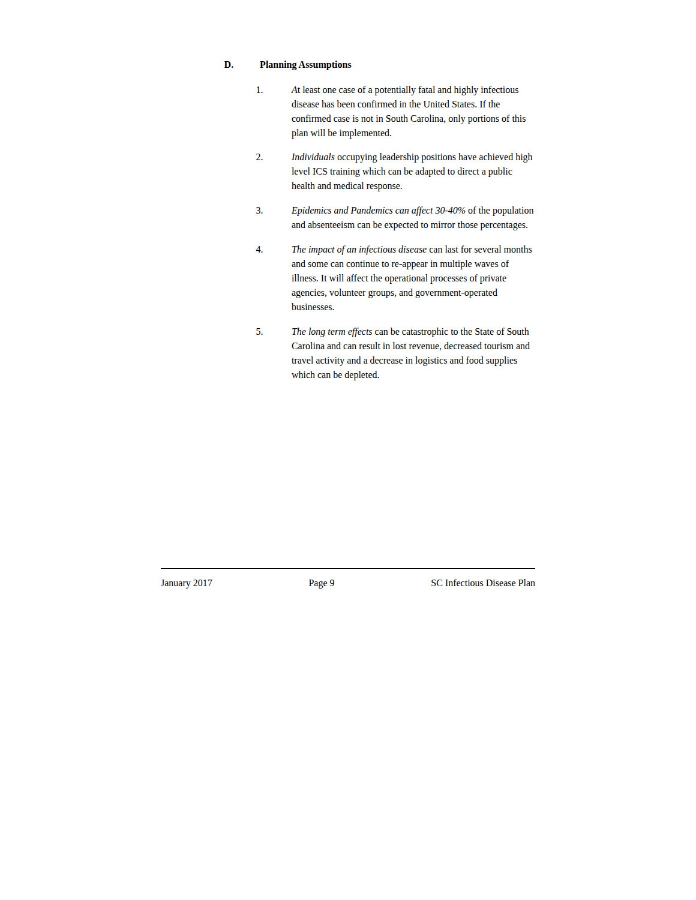D. Planning Assumptions
1. At least one case of a potentially fatal and highly infectious disease has been confirmed in the United States. If the confirmed case is not in South Carolina, only portions of this plan will be implemented.
2. Individuals occupying leadership positions have achieved high level ICS training which can be adapted to direct a public health and medical response.
3. Epidemics and Pandemics can affect 30-40% of the population and absenteeism can be expected to mirror those percentages.
4. The impact of an infectious disease can last for several months and some can continue to re-appear in multiple waves of illness. It will affect the operational processes of private agencies, volunteer groups, and government-operated businesses.
5. The long term effects can be catastrophic to the State of South Carolina and can result in lost revenue, decreased tourism and travel activity and a decrease in logistics and food supplies which can be depleted.
January 2017 Page 9 SC Infectious Disease Plan